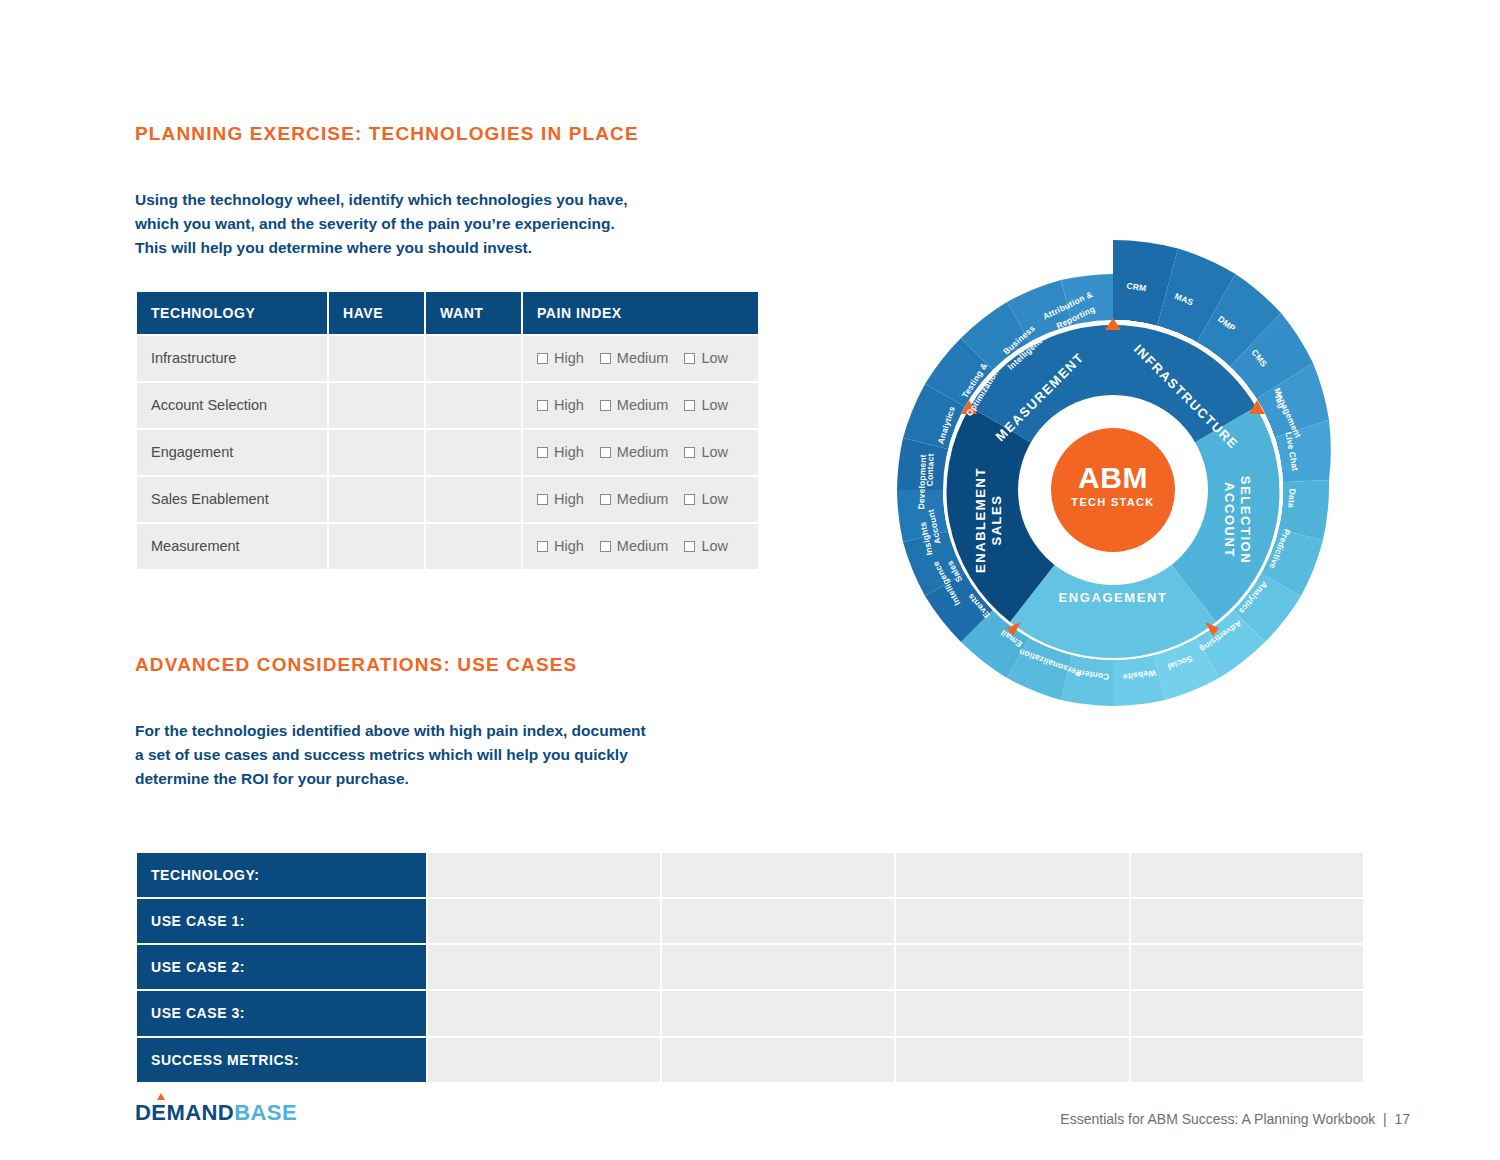Planning Exercise: Technologies in Place
Using the technology wheel, identify which technologies you have,
which you want, and the severity of the pain you’re experiencing.
This will help you determine where you should invest.
| Technology | Have | Want | Pain Index |
| --- | --- | --- | --- |
| Infrastructure | | | High Medium Low |
| Account Selection | | | High Medium Low |
| Engagement | | | High Medium Low |
| Sales Enablement | | | High Medium Low |
| Measurement | | | High Medium Low |
Advanced Considerations: Use Cases
For the technologies identified above with high pain index, document
a set of use cases and success metrics which will help you quickly
determine the ROI for your purchase.
ABM TECH STACK INFRASTRUCTURE ACCOUNT SELECTION ENGAGEMENT SALES ENABLEMENT MEASUREMENT CRM MAS DMP CMS Tag Management Live Chat Data Predictive Analytics Advertising Social Website Content Personalization Email Events Sales Intelligence Account Insights Contact Development Analytics Testing & Optimization Business Intelligence Attribution & Reporting
| Technology: | | | | |
| Use Case 1: | | | | |
| Use Case 2: | | | | |
| Use Case 3: | | | | |
| Success Metrics: | | | | |
DEMANDBASE
Essentials for ABM Success: A Planning Workbook | 17